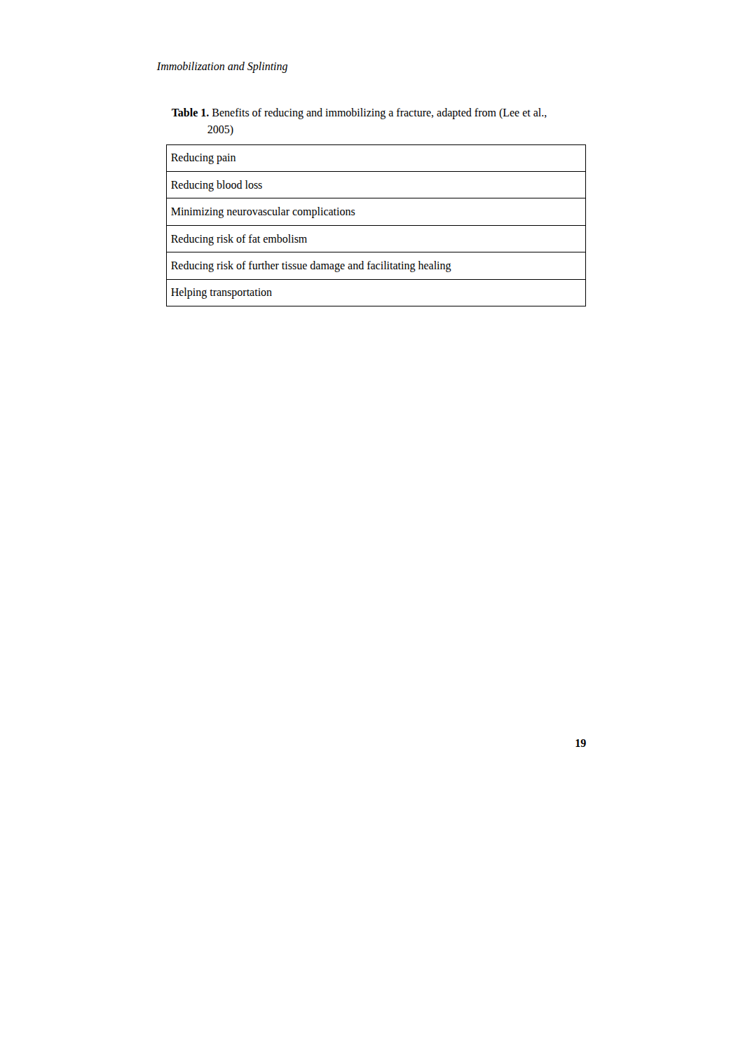Immobilization and Splinting
Table 1. Benefits of reducing and immobilizing a fracture, adapted from (Lee et al., 2005)
| Reducing pain |
| Reducing blood loss |
| Minimizing neurovascular complications |
| Reducing risk of fat embolism |
| Reducing risk of further tissue damage and facilitating healing |
| Helping transportation |
19